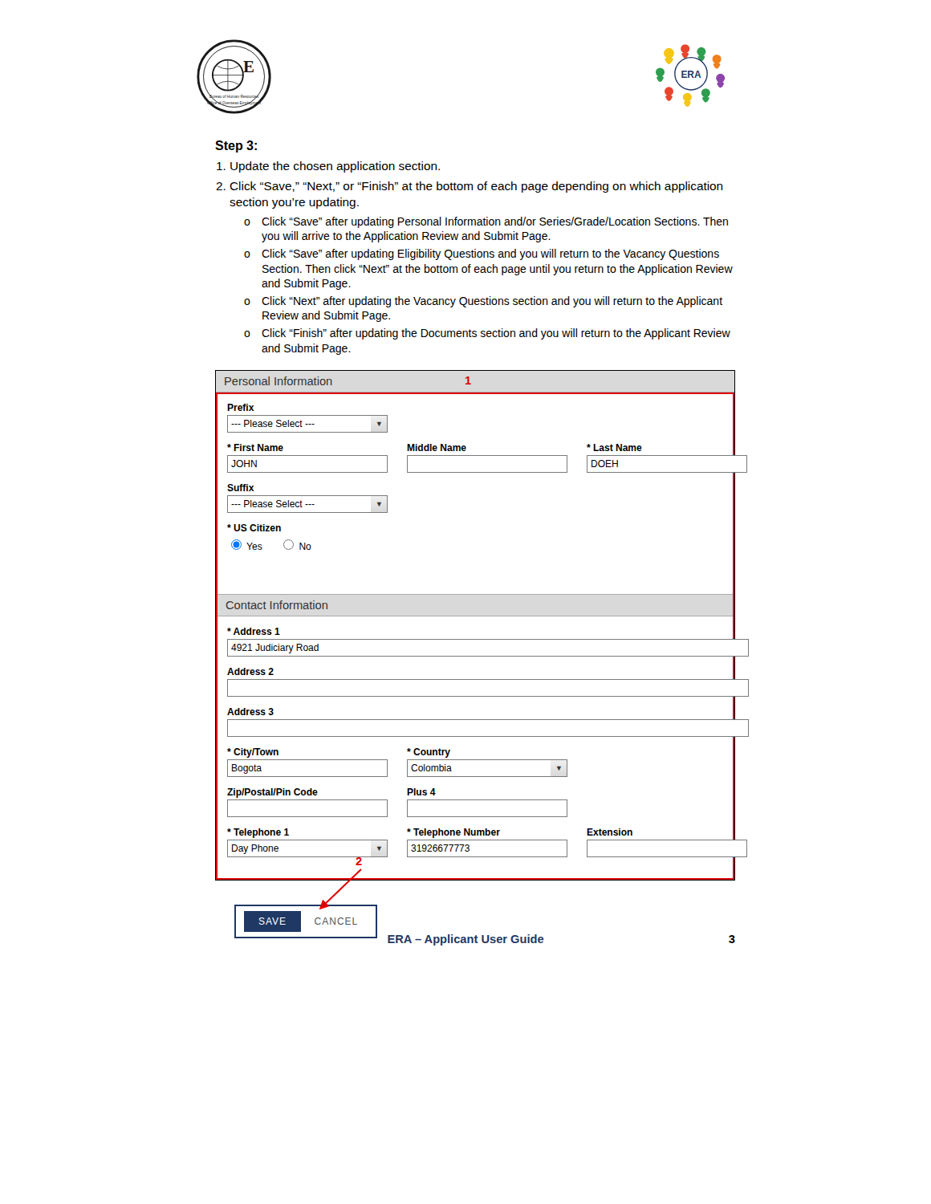E Bureau of Human Resources Office of Overseas Employment
ERA
Step 3:
Update the chosen application section.
Click “Save,” “Next,” or “Finish” at the bottom of each page depending on which application section you’re updating.
Click “Save” after updating Personal Information and/or Series/Grade/Location Sections. Then you will arrive to the Application Review and Submit Page.
Click “Save” after updating Eligibility Questions and you will return to the Vacancy Questions Section. Then click “Next” at the bottom of each page until you return to the Application Review and Submit Page.
Click “Next” after updating the Vacancy Questions section and you will return to the Applicant Review and Submit Page.
Click “Finish” after updating the Documents section and you will return to the Applicant Review and Submit Page.
Personal Information 1
Prefix --- Please Select ---
* First Name
Middle Name
* Last Name
Suffix --- Please Select ---
* US Citizen
Yes No
Contact Information
* Address 1
Address 2
Address 3
* City/Town
* Country Colombia
Zip/Postal/Pin Code
Plus 4
* Telephone 1 Day Phone
* Telephone Number
Extension
2
SAVE CANCEL
ERA – Applicant User Guide 3